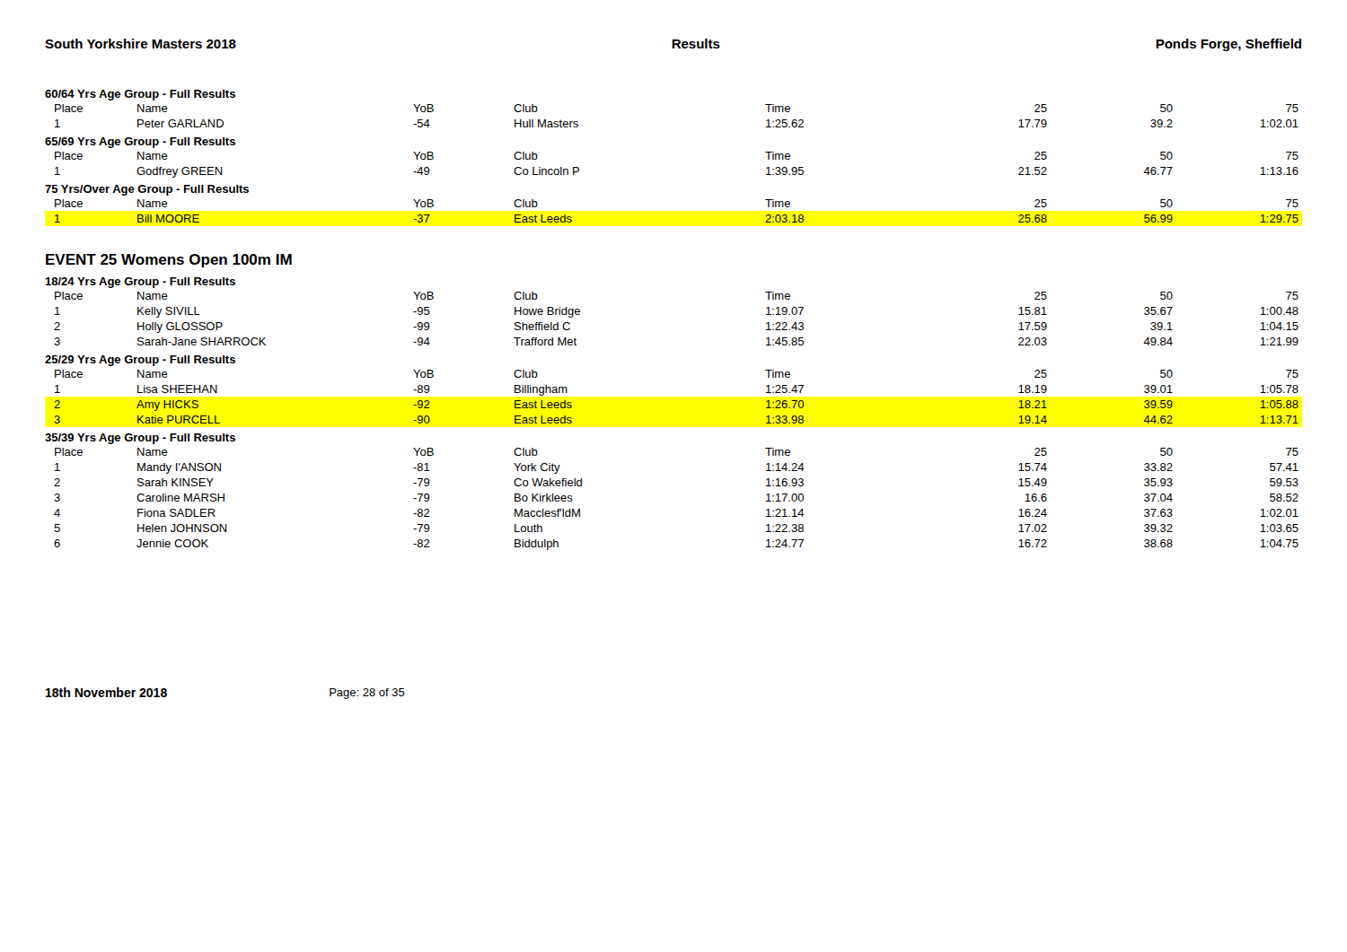South Yorkshire Masters 2018
Results
Ponds Forge, Sheffield
60/64 Yrs Age Group - Full Results
| Place | Name | YoB | Club | Time | 25 | 50 | 75 |
| --- | --- | --- | --- | --- | --- | --- | --- |
| 1 | Peter GARLAND | -54 | Hull Masters | 1:25.62 | 17.79 | 39.2 | 1:02.01 |
65/69 Yrs Age Group - Full Results
| Place | Name | YoB | Club | Time | 25 | 50 | 75 |
| --- | --- | --- | --- | --- | --- | --- | --- |
| 1 | Godfrey GREEN | -49 | Co Lincoln P | 1:39.95 | 21.52 | 46.77 | 1:13.16 |
75 Yrs/Over Age Group - Full Results
| Place | Name | YoB | Club | Time | 25 | 50 | 75 |
| --- | --- | --- | --- | --- | --- | --- | --- |
| 1 | Bill MOORE | -37 | East Leeds | 2:03.18 | 25.68 | 56.99 | 1:29.75 |
EVENT 25 Womens Open 100m IM
18/24 Yrs Age Group - Full Results
| Place | Name | YoB | Club | Time | 25 | 50 | 75 |
| --- | --- | --- | --- | --- | --- | --- | --- |
| 1 | Kelly SIVILL | -95 | Howe Bridge | 1:19.07 | 15.81 | 35.67 | 1:00.48 |
| 2 | Holly GLOSSOP | -99 | Sheffield C | 1:22.43 | 17.59 | 39.1 | 1:04.15 |
| 3 | Sarah-Jane SHARROCK | -94 | Trafford Met | 1:45.85 | 22.03 | 49.84 | 1:21.99 |
25/29 Yrs Age Group - Full Results
| Place | Name | YoB | Club | Time | 25 | 50 | 75 |
| --- | --- | --- | --- | --- | --- | --- | --- |
| 1 | Lisa SHEEHAN | -89 | Billingham | 1:25.47 | 18.19 | 39.01 | 1:05.78 |
| 2 | Amy HICKS | -92 | East Leeds | 1:26.70 | 18.21 | 39.59 | 1:05.88 |
| 3 | Katie PURCELL | -90 | East Leeds | 1:33.98 | 19.14 | 44.62 | 1:13.71 |
35/39 Yrs Age Group - Full Results
| Place | Name | YoB | Club | Time | 25 | 50 | 75 |
| --- | --- | --- | --- | --- | --- | --- | --- |
| 1 | Mandy I'ANSON | -81 | York City | 1:14.24 | 15.74 | 33.82 | 57.41 |
| 2 | Sarah KINSEY | -79 | Co Wakefield | 1:16.93 | 15.49 | 35.93 | 59.53 |
| 3 | Caroline MARSH | -79 | Bo Kirklees | 1:17.00 | 16.6 | 37.04 | 58.52 |
| 4 | Fiona SADLER | -82 | Macclesf'ldM | 1:21.14 | 16.24 | 37.63 | 1:02.01 |
| 5 | Helen JOHNSON | -79 | Louth | 1:22.38 | 17.02 | 39.32 | 1:03.65 |
| 6 | Jennie COOK | -82 | Biddulph | 1:24.77 | 16.72 | 38.68 | 1:04.75 |
18th November 2018
Page: 28 of 35